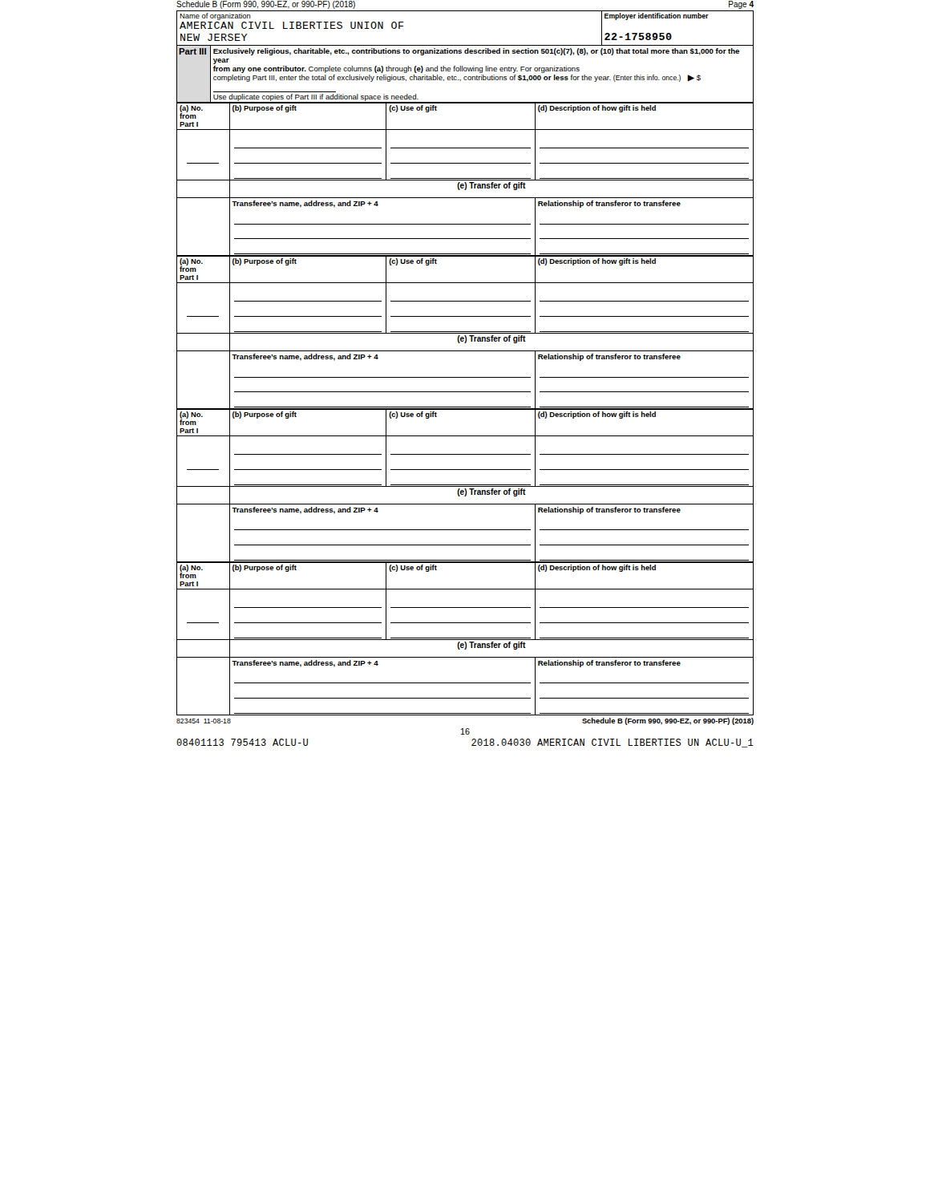Schedule B (Form 990, 990-EZ, or 990-PF) (2018)
Page 4
| Name of organization AMERICAN CIVIL LIBERTIES UNION OF NEW JERSEY | Employer identification number 22-1758950 |
| Part III Exclusively religious, charitable, etc., contributions to organizations described in section 501(c)(7), (8), or (10) that total more than $1,000 for the year from any one contributor. Complete columns (a) through (e) and the following line entry. For organizations completing Part III, enter the total of exclusively religious, charitable, etc., contributions of $1,000 or less for the year. (Enter this info. once.) ▶ $ Use duplicate copies of Part III if additional space is needed. |
| (a) No. from Part I | (b) Purpose of gift | (c) Use of gift | (d) Description of how gift is held |
| | (e) Transfer of gift |
| | Transferee’s name, address, and ZIP + 4 | Relationship of transferor to transferee |
| (a) No. from Part I | (b) Purpose of gift | (c) Use of gift | (d) Description of how gift is held |
| | (e) Transfer of gift |
| | Transferee’s name, address, and ZIP + 4 | Relationship of transferor to transferee |
| (a) No. from Part I | (b) Purpose of gift | (c) Use of gift | (d) Description of how gift is held |
| | (e) Transfer of gift |
| | Transferee’s name, address, and ZIP + 4 | Relationship of transferor to transferee |
| (a) No. from Part I | (b) Purpose of gift | (c) Use of gift | (d) Description of how gift is held |
| | (e) Transfer of gift |
| | Transferee’s name, address, and ZIP + 4 | Relationship of transferor to transferee |
823454 11-08-18
Schedule B (Form 990, 990-EZ, or 990-PF) (2018)
16
08401113 795413 ACLU-U
2018.04030 AMERICAN CIVIL LIBERTIES UN ACLU-U_1